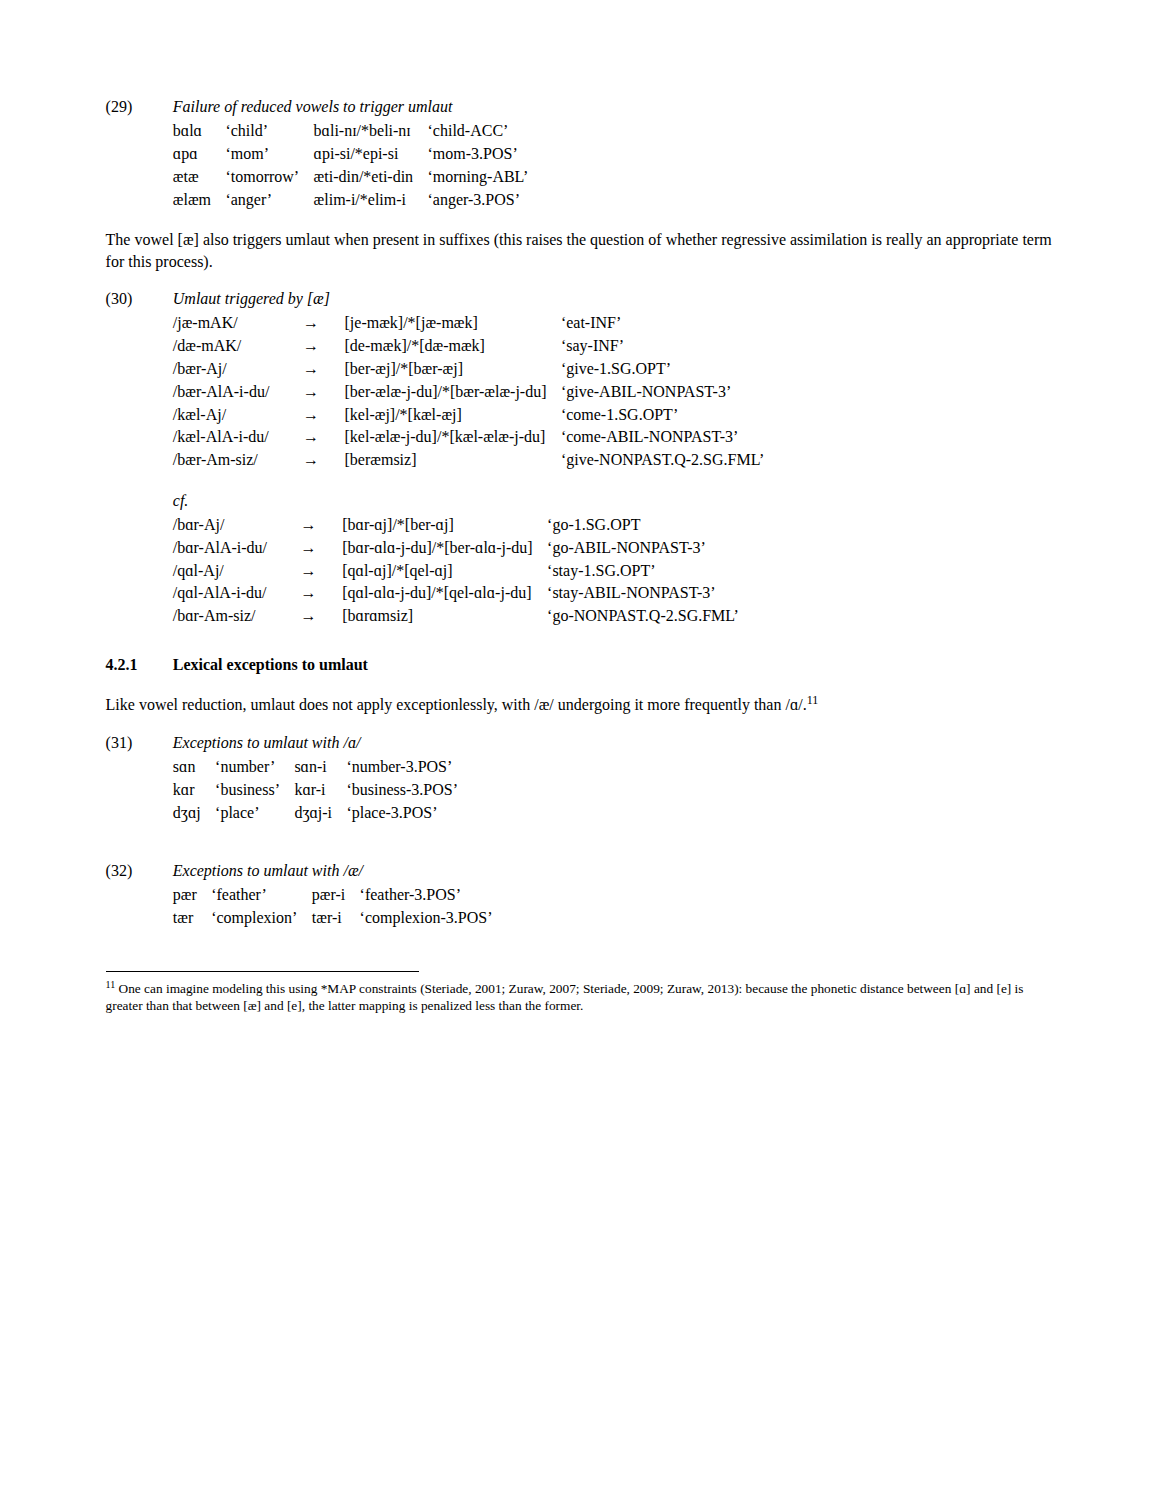(29) Failure of reduced vowels to trigger umlaut
| bɑlɑ | ‘child’ | bɑli-nɪ/*beli-nɪ | ‘child-ACC’ |
| ɑpɑ | ‘mom’ | ɑpi-si/*epi-si | ‘mom-3.POS’ |
| ætæ | ‘tomorrow’ | æti-din/*eti-din | ‘morning-ABL’ |
| ælæm | ‘anger’ | ælim-i/*elim-i | ‘anger-3.POS’ |
The vowel [æ] also triggers umlaut when present in suffixes (this raises the question of whether regressive assimilation is really an appropriate term for this process).
(30) Umlaut triggered by [æ]
| /jæ-mAK/ | → | [je-mæk]/*[jæ-mæk] | ‘eat-INF’ |
| /dæ-mAK/ | → | [de-mæk]/*[dæ-mæk] | ‘say-INF’ |
| /bær-Aj/ | → | [ber-æj]/*[bær-æj] | ‘give-1.SG.OPT’ |
| /bær-AlA-i-du/ | → | [ber-ælæ-j-du]/*[bær-ælæ-j-du] | ‘give-ABIL-NONPAST-3’ |
| /kæl-Aj/ | → | [kel-æj]/*[kæl-æj] | ‘come-1.SG.OPT’ |
| /kæl-AlA-i-du/ | → | [kel-ælæ-j-du]/*[kæl-ælæ-j-du] | ‘come-ABIL-NONPAST-3’ |
| /bær-Am-siz/ | → | [beræmsiz] | ‘give-NONPAST.Q-2.SG.FML’ |
cf.
| /bɑr-Aj/ | → | [bɑr-ɑj]/*[ber-ɑj] | ‘go-1.SG.OPT |
| /bɑr-AlA-i-du/ | → | [bɑr-ɑlɑ-j-du]/*[ber-ɑlɑ-j-du] | ‘go-ABIL-NONPAST-3’ |
| /qɑl-Aj/ | → | [qɑl-ɑj]/*[qel-ɑj] | ‘stay-1.SG.OPT’ |
| /qɑl-AlA-i-du/ | → | [qɑl-ɑlɑ-j-du]/*[qel-ɑlɑ-j-du] | ‘stay-ABIL-NONPAST-3’ |
| /bɑr-Am-siz/ | → | [bɑrɑmsiz] | ‘go-NONPAST.Q-2.SG.FML’ |
4.2.1 Lexical exceptions to umlaut
Like vowel reduction, umlaut does not apply exceptionlessly, with /æ/ undergoing it more frequently than /ɑ/.11
(31) Exceptions to umlaut with /ɑ/
| sɑn | ‘number’ | sɑn-i | ‘number-3.POS’ |
| kɑr | ‘business’ | kɑr-i | ‘business-3.POS’ |
| dʒɑj | ‘place’ | dʒɑj-i | ‘place-3.POS’ |
(32) Exceptions to umlaut with /æ/
| pær | ‘feather’ | pær-i | ‘feather-3.POS’ |
| tær | ‘complexion’ | tær-i | ‘complexion-3.POS’ |
11 One can imagine modeling this using *MAP constraints (Steriade, 2001; Zuraw, 2007; Steriade, 2009; Zuraw, 2013): because the phonetic distance between [ɑ] and [e] is greater than that between [æ] and [e], the latter mapping is penalized less than the former.